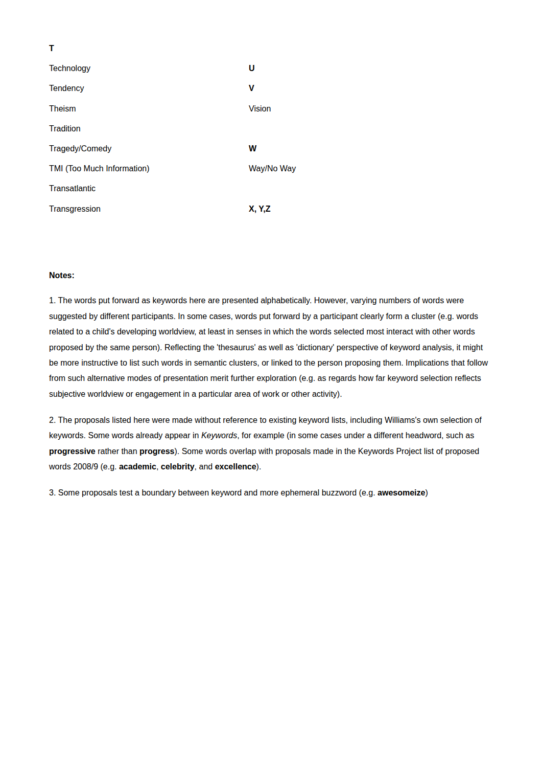| T | |
| Technology | U |
| Tendency | V |
| Theism | Vision |
| Tradition | |
| Tragedy/Comedy | W |
| TMI (Too Much Information) | Way/No Way |
| Transatlantic | |
| Transgression | X, Y,Z |
Notes:
1. The words put forward as keywords here are presented alphabetically. However, varying numbers of words were suggested by different participants. In some cases, words put forward by a participant clearly form a cluster (e.g. words related to a child's developing worldview, at least in senses in which the words selected most interact with other words proposed by the same person). Reflecting the 'thesaurus' as well as 'dictionary' perspective of keyword analysis, it might be more instructive to list such words in semantic clusters, or linked to the person proposing them. Implications that follow from such alternative modes of presentation merit further exploration (e.g. as regards how far keyword selection reflects subjective worldview or engagement in a particular area of work or other activity).
2. The proposals listed here were made without reference to existing keyword lists, including Williams's own selection of keywords. Some words already appear in Keywords, for example (in some cases under a different headword, such as progressive rather than progress). Some words overlap with proposals made in the Keywords Project list of proposed words 2008/9 (e.g. academic, celebrity, and excellence).
3. Some proposals test a boundary between keyword and more ephemeral buzzword (e.g. awesomeize)